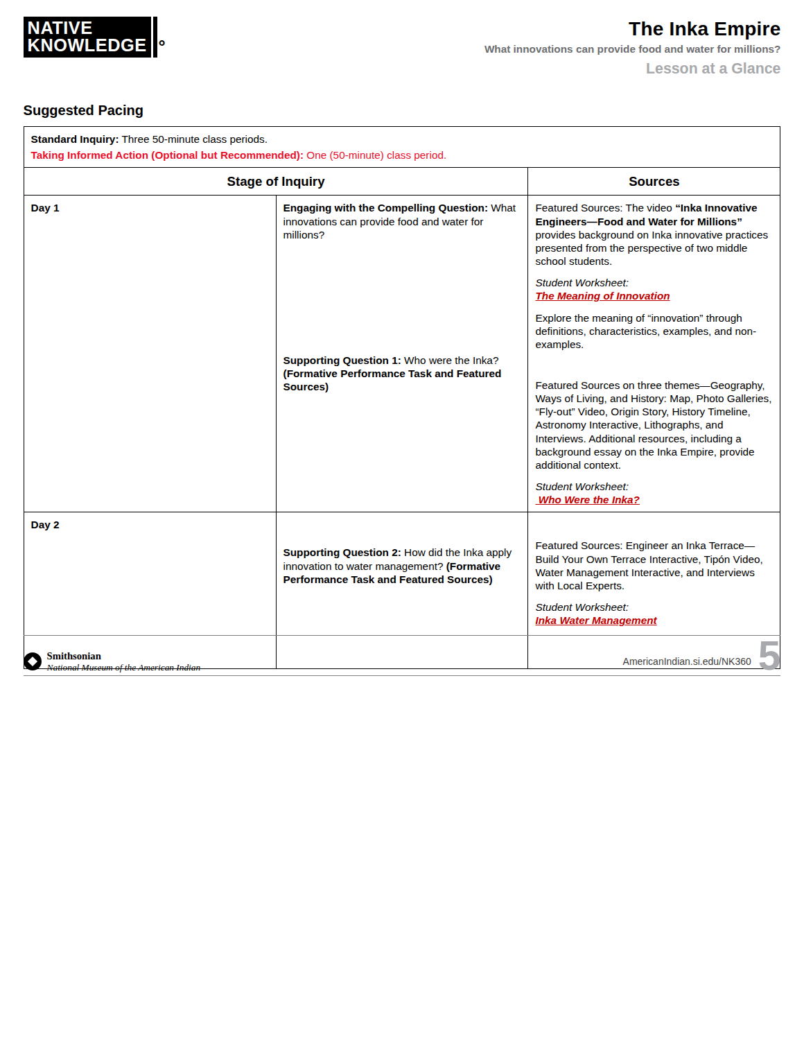NATIVE KNOWLEDGE
°
The Inka Empire
What innovations can provide food and water for millions?
Lesson at a Glance
Suggested Pacing
| Standard Inquiry: Three 50-minute class periods. Taking Informed Action (Optional but Recommended): One (50-minute) class period. |
| Stage of Inquiry | Sources |
| Day 1 | Engaging with the Compelling Question: What innovations can provide food and water for millions? Supporting Question 1: Who were the Inka? (Formative Performance Task and Featured Sources) | Featured Sources: The video “Inka Innovative Engineers—Food and Water for Millions” provides background on Inka innovative practices presented from the perspective of two middle school students. Student Worksheet: The Meaning of Innovation Explore the meaning of “innovation” through definitions, characteristics, examples, and non-examples. Featured Sources on three themes—Geography, Ways of Living, and History: Map, Photo Galleries, “Fly-out” Video, Origin Story, History Timeline, Astronomy Interactive, Lithographs, and Interviews. Additional resources, including a background essay on the Inka Empire, provide additional context. Student Worksheet: Who Were the Inka? |
| Day 2 | Supporting Question 2: How did the Inka apply innovation to water management? (Formative Performance Task and Featured Sources) | Featured Sources: Engineer an Inka Terrace—Build Your Own Terrace Interactive, Tipón Video, Water Management Interactive, and Interviews with Local Experts. Student Worksheet: Inka Water Management |
Smithsonian
National Museum of the American Indian
AmericanIndian.si.edu/NK360
5